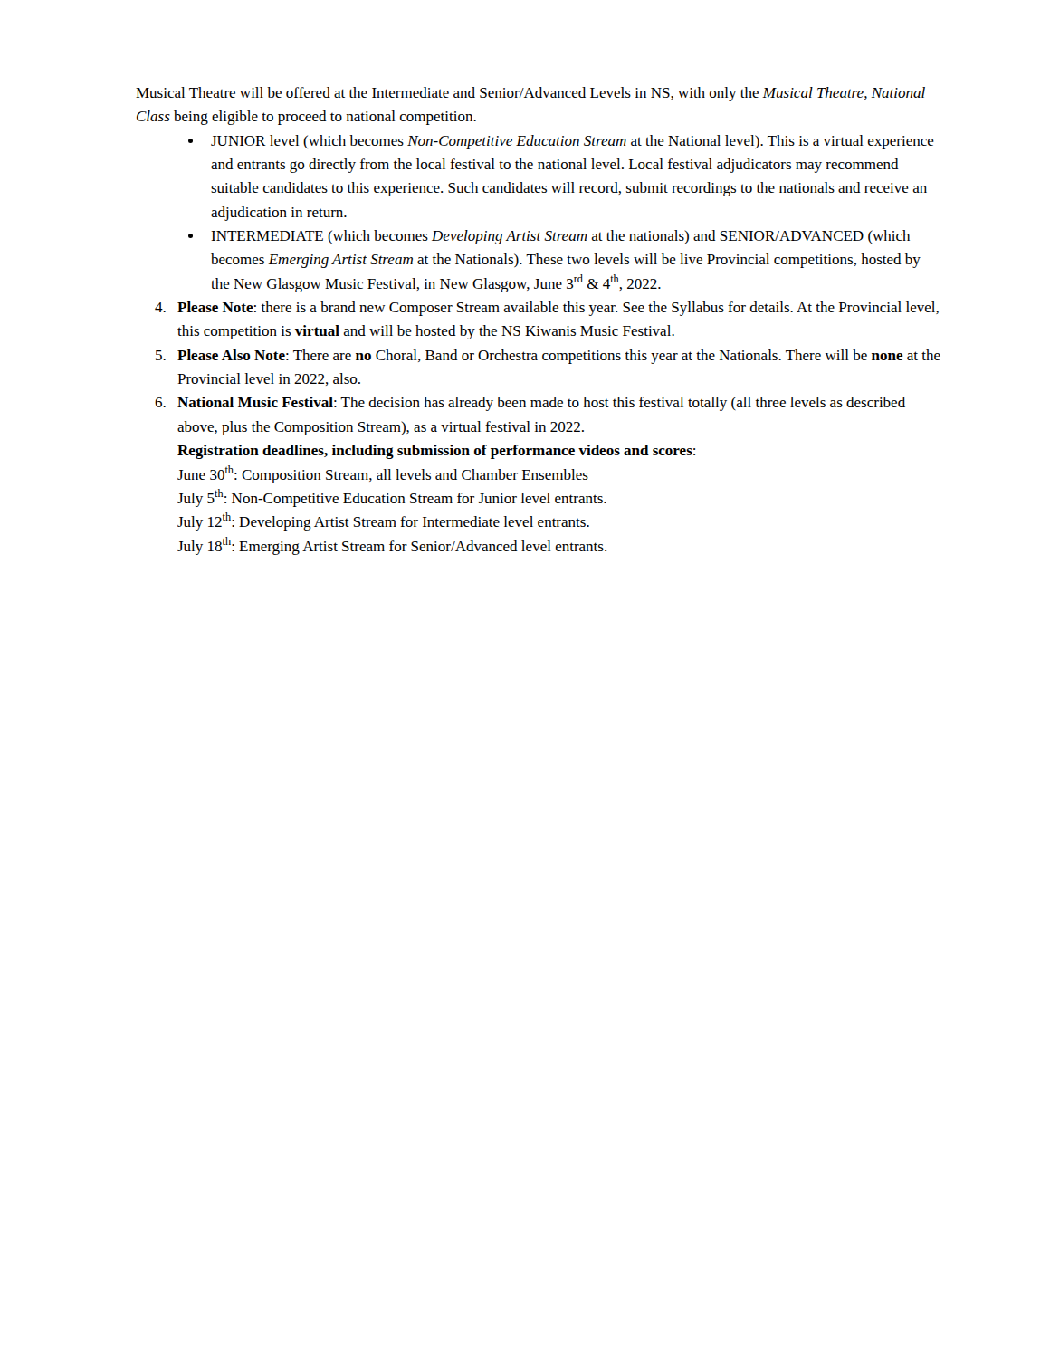Musical Theatre will be offered at the Intermediate and Senior/Advanced Levels in NS, with only the Musical Theatre, National Class being eligible to proceed to national competition.
JUNIOR level (which becomes Non-Competitive Education Stream at the National level). This is a virtual experience and entrants go directly from the local festival to the national level. Local festival adjudicators may recommend suitable candidates to this experience. Such candidates will record, submit recordings to the nationals and receive an adjudication in return.
INTERMEDIATE (which becomes Developing Artist Stream at the nationals) and SENIOR/ADVANCED (which becomes Emerging Artist Stream at the Nationals). These two levels will be live Provincial competitions, hosted by the New Glasgow Music Festival, in New Glasgow, June 3rd & 4th, 2022.
Please Note: there is a brand new Composer Stream available this year. See the Syllabus for details. At the Provincial level, this competition is virtual and will be hosted by the NS Kiwanis Music Festival.
Please Also Note: There are no Choral, Band or Orchestra competitions this year at the Nationals. There will be none at the Provincial level in 2022, also.
National Music Festival: The decision has already been made to host this festival totally (all three levels as described above, plus the Composition Stream), as a virtual festival in 2022.
Registration deadlines, including submission of performance videos and scores:
June 30th: Composition Stream, all levels and Chamber Ensembles
July 5th: Non-Competitive Education Stream for Junior level entrants.
July 12th: Developing Artist Stream for Intermediate level entrants.
July 18th: Emerging Artist Stream for Senior/Advanced level entrants.